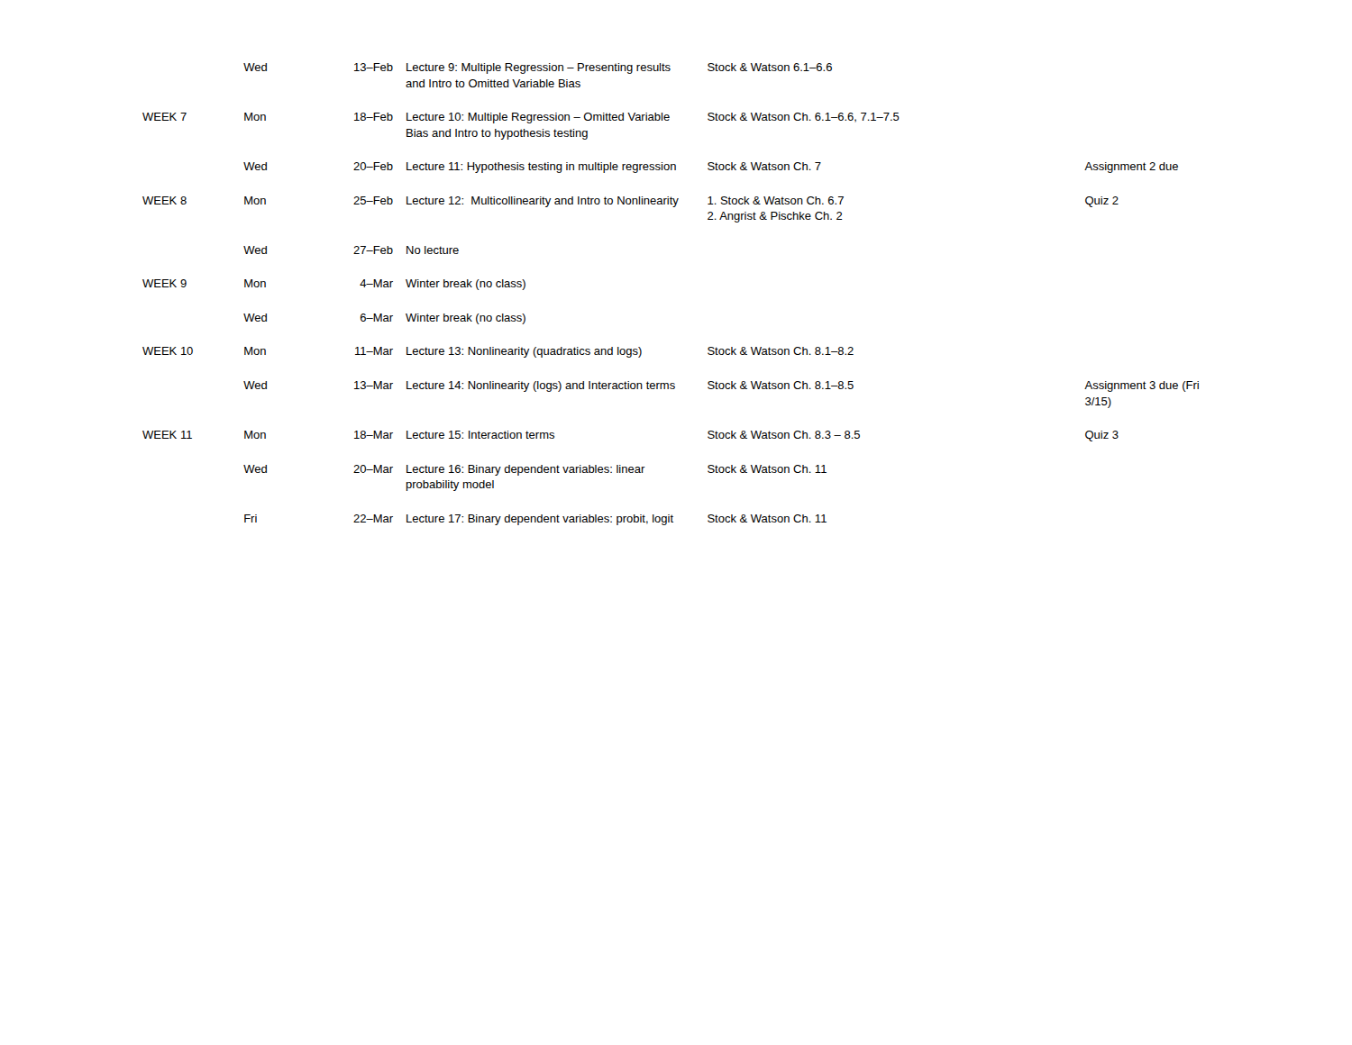| | Wed | 13–Feb | Lecture 9: Multiple Regression – Presenting results and Intro to Omitted Variable Bias | Stock & Watson 6.1–6.6 | |
| WEEK 7 | Mon | 18–Feb | Lecture 10: Multiple Regression – Omitted Variable Bias and Intro to hypothesis testing | Stock & Watson Ch. 6.1–6.6, 7.1–7.5 | |
| | Wed | 20–Feb | Lecture 11: Hypothesis testing in multiple regression | Stock & Watson Ch. 7 | Assignment 2 due |
| WEEK 8 | Mon | 25–Feb | Lecture 12: Multicollinearity and Intro to Nonlinearity | 1. Stock & Watson Ch. 6.7 2. Angrist & Pischke Ch. 2 | Quiz 2 |
| | Wed | 27–Feb | No lecture | | |
| WEEK 9 | Mon | 4–Mar | Winter break (no class) | | |
| | Wed | 6–Mar | Winter break (no class) | | |
| WEEK 10 | Mon | 11–Mar | Lecture 13: Nonlinearity (quadratics and logs) | Stock & Watson Ch. 8.1–8.2 | |
| | Wed | 13–Mar | Lecture 14: Nonlinearity (logs) and Interaction terms | Stock & Watson Ch. 8.1–8.5 | Assignment 3 due (Fri 3/15) |
| WEEK 11 | Mon | 18–Mar | Lecture 15: Interaction terms | Stock & Watson Ch. 8.3 – 8.5 | Quiz 3 |
| | Wed | 20–Mar | Lecture 16: Binary dependent variables: linear probability model | Stock & Watson Ch. 11 | |
| | Fri | 22–Mar | Lecture 17: Binary dependent variables: probit, logit | Stock & Watson Ch. 11 | |